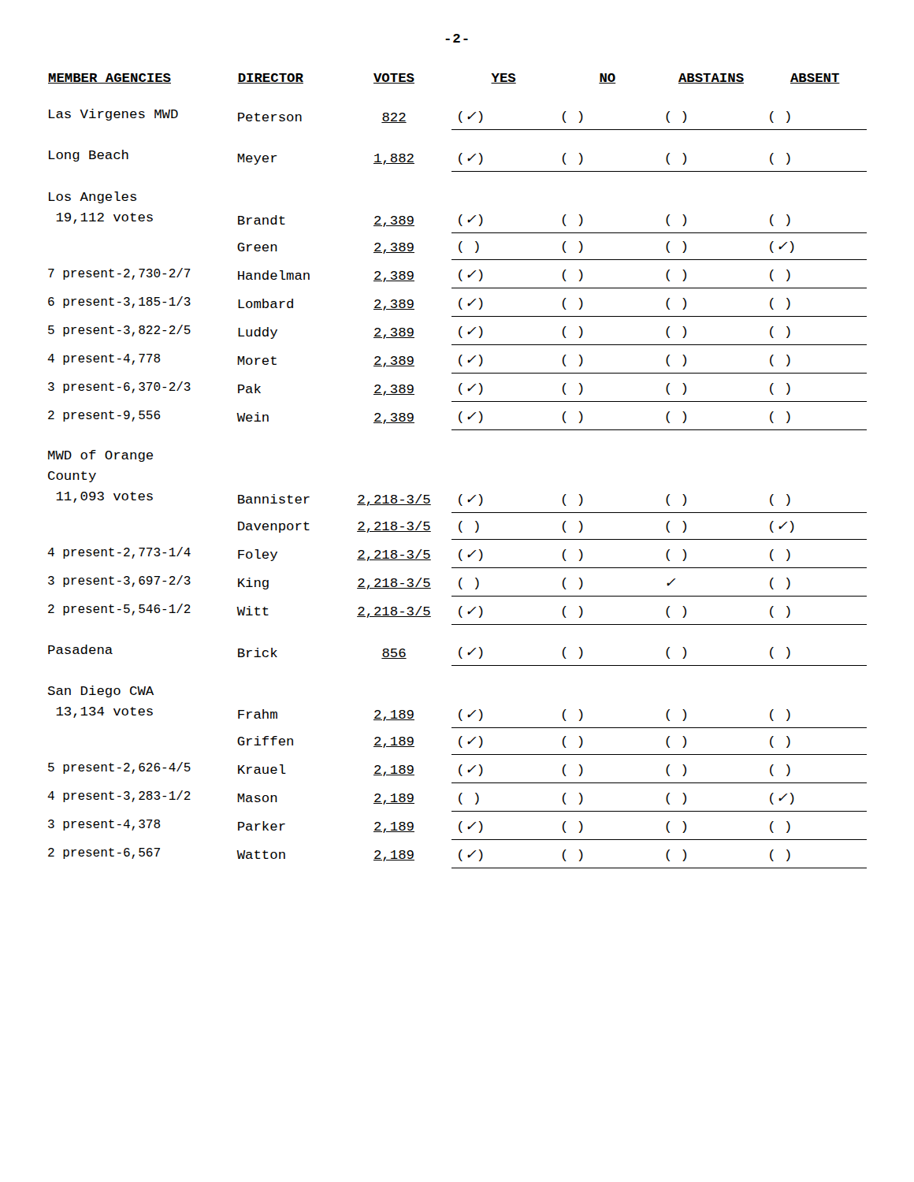-2-
| MEMBER AGENCIES | DIRECTOR | VOTES | YES | NO | ABSTAINS | ABSENT |
| --- | --- | --- | --- | --- | --- | --- |
| Las Virgenes MWD | Peterson | 822 | ( ✓ ) | ( ) | ( ) | ( ) |
| Long Beach | Meyer | 1,882 | ( ✓ ) | ( ) | ( ) | ( ) |
| Los Angeles 19,112 votes | Brandt | 2,389 | ( ✓ ) | ( ) | ( ) | ( ) |
| | Green | 2,389 | ( ) | ( ) | ( ) | ( ✓ ) |
| 7 present-2,730-2/7 | Handelman | 2,389 | ( ✓ ) | ( ) | ( ) | ( ) |
| 6 present-3,185-1/3 | Lombard | 2,389 | ( ✓ ) | ( ) | ( ) | ( ) |
| 5 present-3,822-2/5 | Luddy | 2,389 | ( ✓ ) | ( ) | ( ) | ( ) |
| 4 present-4,778 | Moret | 2,389 | ( ✓ ) | ( ) | ( ) | ( ) |
| 3 present-6,370-2/3 | Pak | 2,389 | ( ✓ ) | ( ) | ( ) | ( ) |
| 2 present-9,556 | Wein | 2,389 | ( ✓ ) | ( ) | ( ) | ( ) |
| MWD of Orange County 11,093 votes | Bannister | 2,218-3/5 | ( ✓ ) | ( ) | ( ) | ( ) |
| | Davenport | 2,218-3/5 | ( ) | ( ) | ( ) | ( ✓ ) |
| 4 present-2,773-1/4 | Foley | 2,218-3/5 | ( ✓ ) | ( ) | ( ) | ( ) |
| 3 present-3,697-2/3 | King | 2,218-3/5 | ( ) | ( ) | ✓ | ( ) |
| 2 present-5,546-1/2 | Witt | 2,218-3/5 | ( ✓ ) | ( ) | ( ) | ( ) |
| Pasadena | Brick | 856 | ( ✓ ) | ( ) | ( ) | ( ) |
| San Diego CWA 13,134 votes | Frahm | 2,189 | ( ✓ ) | ( ) | ( ) | ( ) |
| | Griffen | 2,189 | ( ✓ ) | ( ) | ( ) | ( ) |
| 5 present-2,626-4/5 | Krauel | 2,189 | ( ✓ ) | ( ) | ( ) | ( ) |
| 4 present-3,283-1/2 | Mason | 2,189 | ( ) | ( ) | ( ) | ( ✓ ) |
| 3 present-4,378 | Parker | 2,189 | ( ✓ ) | ( ) | ( ) | ( ) |
| 2 present-6,567 | Watton | 2,189 | ( ✓ ) | ( ) | ( ) | ( ) |